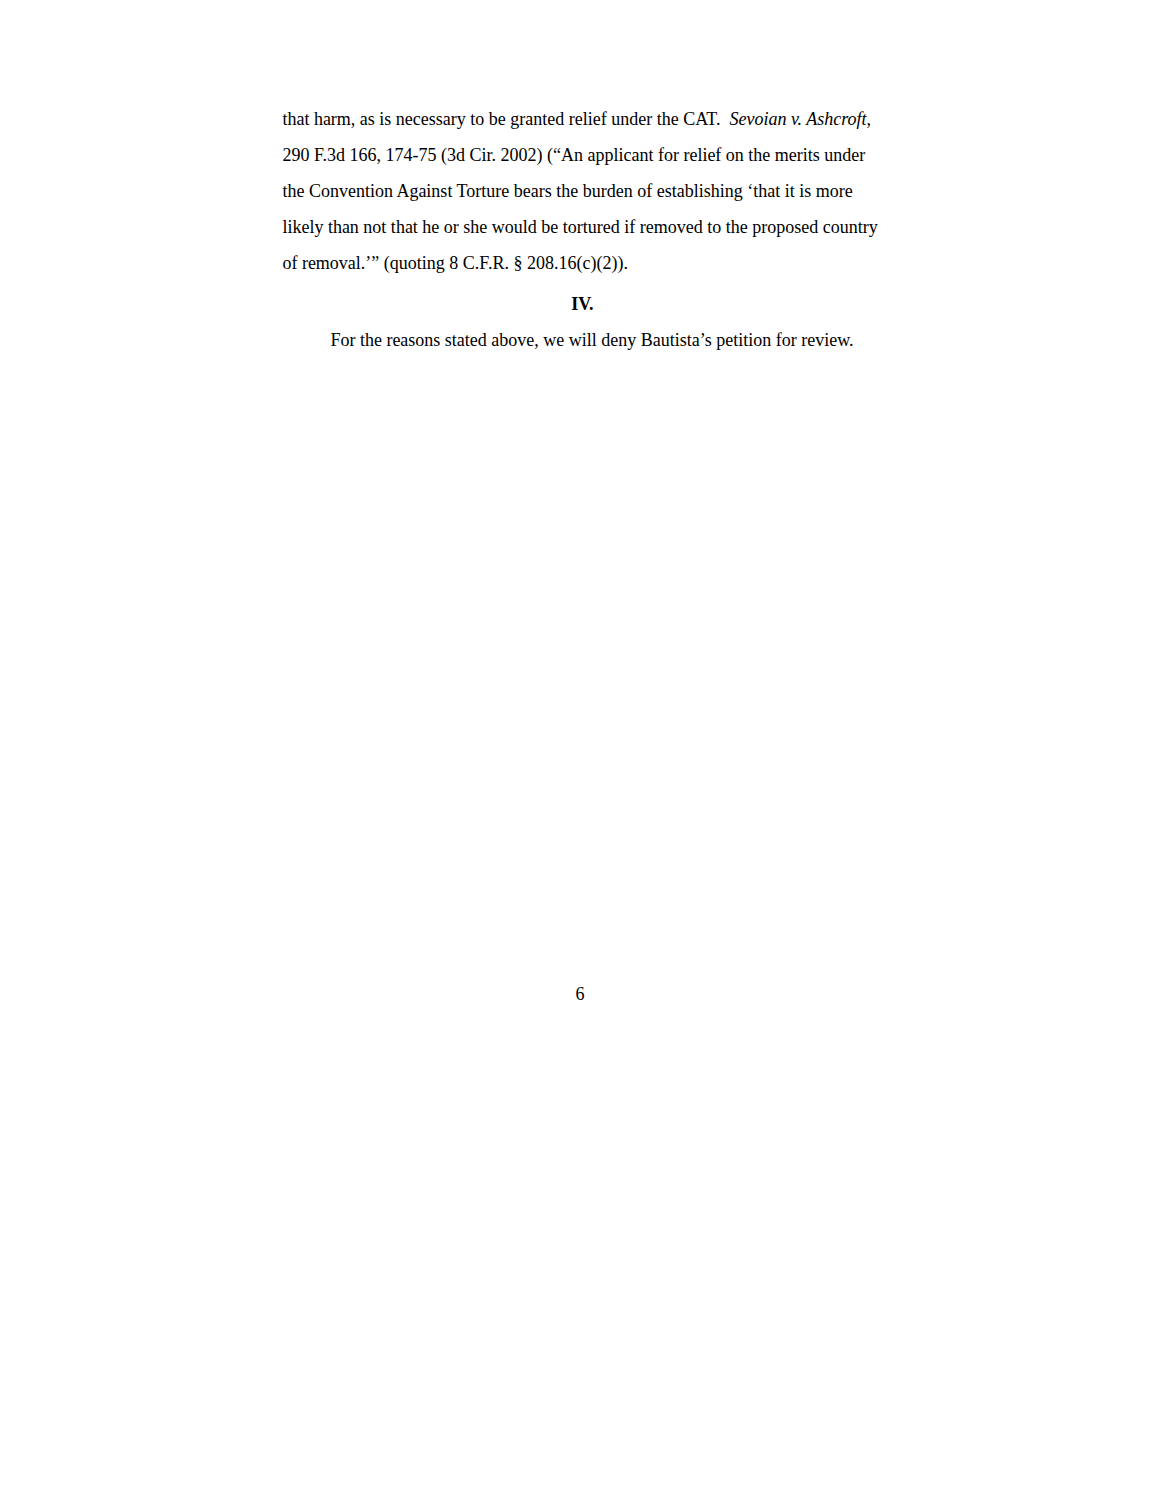that harm, as is necessary to be granted relief under the CAT. Sevoian v. Ashcroft, 290 F.3d 166, 174-75 (3d Cir. 2002) (“An applicant for relief on the merits under the Convention Against Torture bears the burden of establishing ‘that it is more likely than not that he or she would be tortured if removed to the proposed country of removal.’” (quoting 8 C.F.R. § 208.16(c)(2)).
IV.
For the reasons stated above, we will deny Bautista’s petition for review.
6